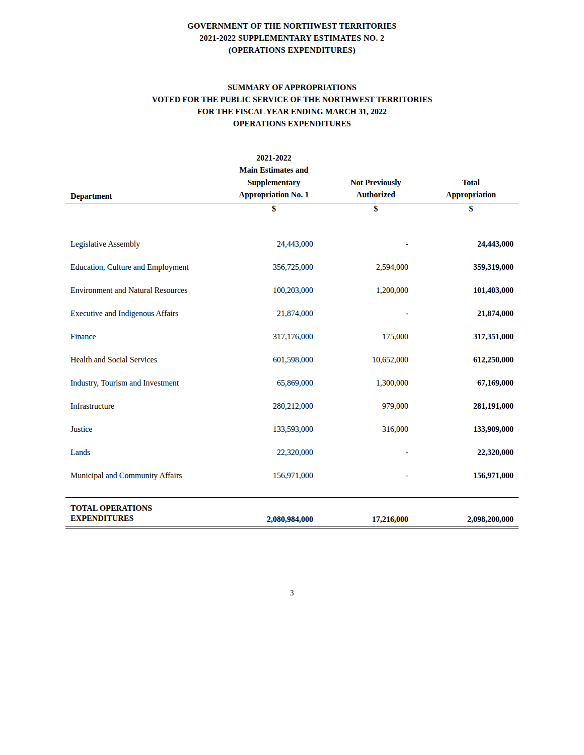GOVERNMENT OF THE NORTHWEST TERRITORIES
2021-2022 SUPPLEMENTARY ESTIMATES NO. 2
(OPERATIONS EXPENDITURES)
SUMMARY OF APPROPRIATIONS
VOTED FOR THE PUBLIC SERVICE OF THE NORTHWEST TERRITORIES
FOR THE FISCAL YEAR ENDING MARCH 31, 2022
OPERATIONS EXPENDITURES
| | 2021-2022 | | |
| | Main Estimates and | | |
| | Supplementary | Not Previously | Total |
| Department | Appropriation No. 1 | Authorized | Appropriation |
| | $ | $ | $ |
| Legislative Assembly | 24,443,000 | - | 24,443,000 |
| Education, Culture and Employment | 356,725,000 | 2,594,000 | 359,319,000 |
| Environment and Natural Resources | 100,203,000 | 1,200,000 | 101,403,000 |
| Executive and Indigenous Affairs | 21,874,000 | - | 21,874,000 |
| Finance | 317,176,000 | 175,000 | 317,351,000 |
| Health and Social Services | 601,598,000 | 10,652,000 | 612,250,000 |
| Industry, Tourism and Investment | 65,869,000 | 1,300,000 | 67,169,000 |
| Infrastructure | 280,212,000 | 979,000 | 281,191,000 |
| Justice | 133,593,000 | 316,000 | 133,909,000 |
| Lands | 22,320,000 | - | 22,320,000 |
| Municipal and Community Affairs | 156,971,000 | - | 156,971,000 |
| TOTAL OPERATIONS EXPENDITURES | 2,080,984,000 | 17,216,000 | 2,098,200,000 |
3